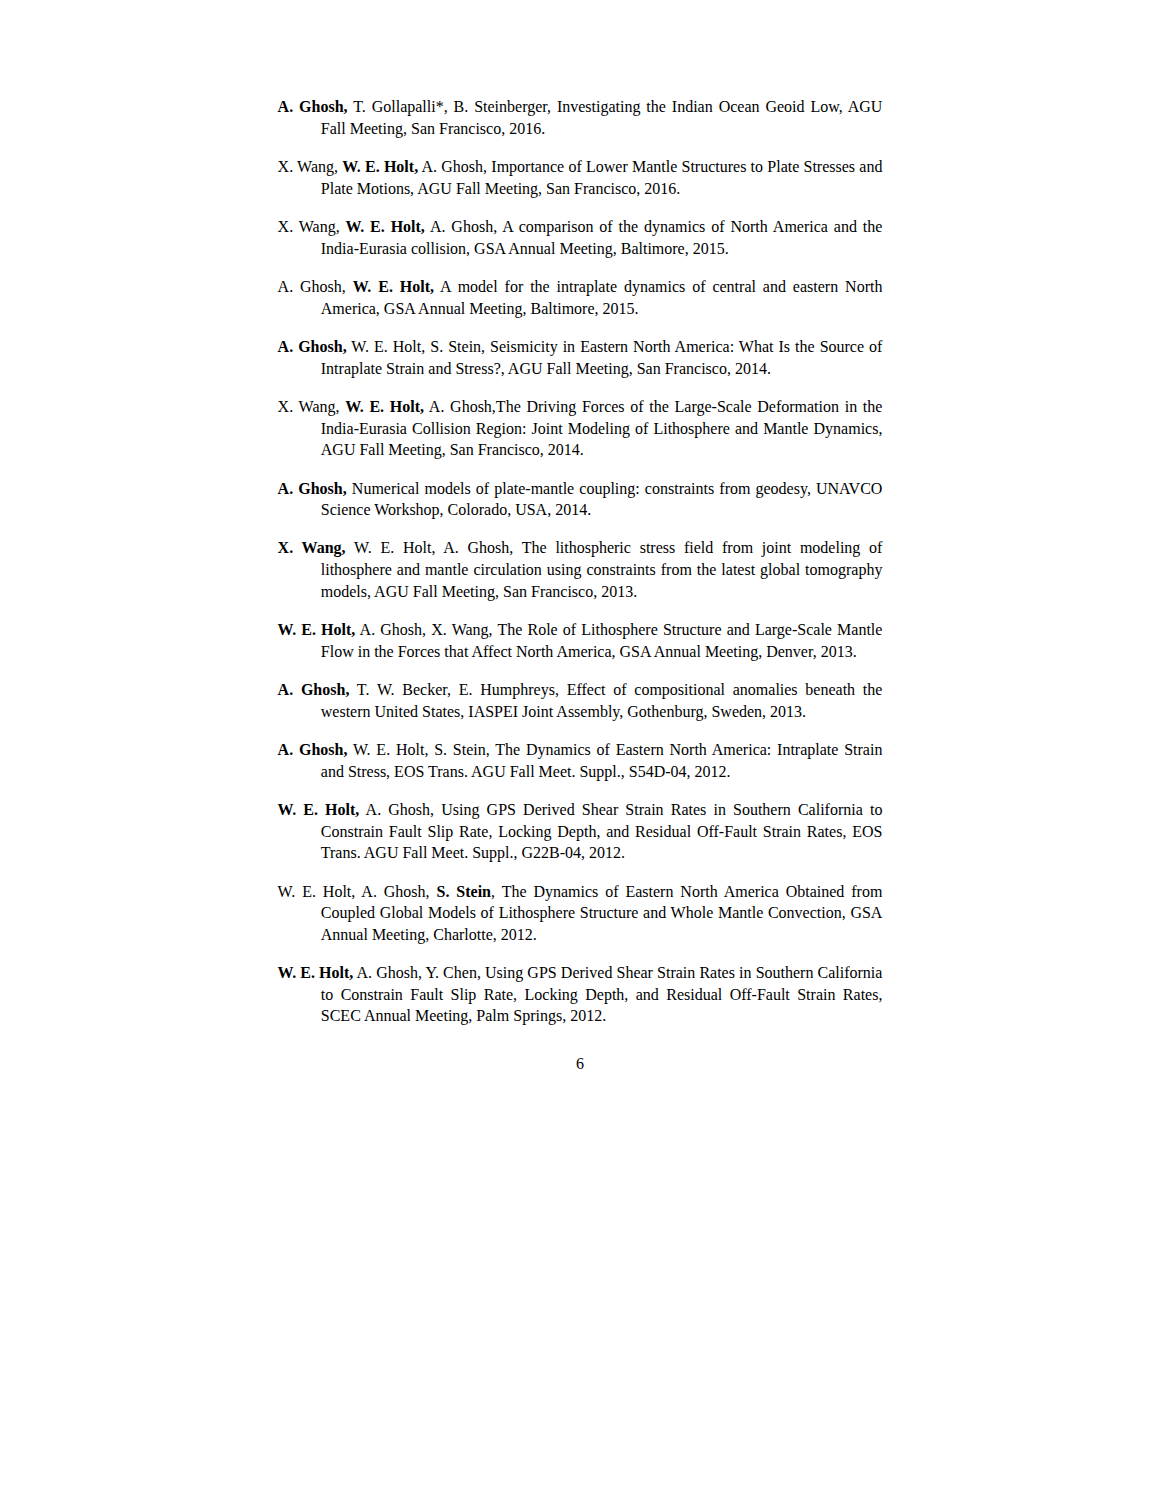A. Ghosh, T. Gollapalli*, B. Steinberger, Investigating the Indian Ocean Geoid Low, AGU Fall Meeting, San Francisco, 2016.
X. Wang, W. E. Holt, A. Ghosh, Importance of Lower Mantle Structures to Plate Stresses and Plate Motions, AGU Fall Meeting, San Francisco, 2016.
X. Wang, W. E. Holt, A. Ghosh, A comparison of the dynamics of North America and the India-Eurasia collision, GSA Annual Meeting, Baltimore, 2015.
A. Ghosh, W. E. Holt, A model for the intraplate dynamics of central and eastern North America, GSA Annual Meeting, Baltimore, 2015.
A. Ghosh, W. E. Holt, S. Stein, Seismicity in Eastern North America: What Is the Source of Intraplate Strain and Stress?, AGU Fall Meeting, San Francisco, 2014.
X. Wang, W. E. Holt, A. Ghosh,The Driving Forces of the Large-Scale Deformation in the India-Eurasia Collision Region: Joint Modeling of Lithosphere and Mantle Dynamics, AGU Fall Meeting, San Francisco, 2014.
A. Ghosh, Numerical models of plate-mantle coupling: constraints from geodesy, UNAVCO Science Workshop, Colorado, USA, 2014.
X. Wang, W. E. Holt, A. Ghosh, The lithospheric stress field from joint modeling of lithosphere and mantle circulation using constraints from the latest global tomography models, AGU Fall Meeting, San Francisco, 2013.
W. E. Holt, A. Ghosh, X. Wang, The Role of Lithosphere Structure and Large-Scale Mantle Flow in the Forces that Affect North America, GSA Annual Meeting, Denver, 2013.
A. Ghosh, T. W. Becker, E. Humphreys, Effect of compositional anomalies beneath the western United States, IASPEI Joint Assembly, Gothenburg, Sweden, 2013.
A. Ghosh, W. E. Holt, S. Stein, The Dynamics of Eastern North America: Intraplate Strain and Stress, EOS Trans. AGU Fall Meet. Suppl., S54D-04, 2012.
W. E. Holt, A. Ghosh, Using GPS Derived Shear Strain Rates in Southern California to Constrain Fault Slip Rate, Locking Depth, and Residual Off-Fault Strain Rates, EOS Trans. AGU Fall Meet. Suppl., G22B-04, 2012.
W. E. Holt, A. Ghosh, S. Stein, The Dynamics of Eastern North America Obtained from Coupled Global Models of Lithosphere Structure and Whole Mantle Convection, GSA Annual Meeting, Charlotte, 2012.
W. E. Holt, A. Ghosh, Y. Chen, Using GPS Derived Shear Strain Rates in Southern California to Constrain Fault Slip Rate, Locking Depth, and Residual Off-Fault Strain Rates, SCEC Annual Meeting, Palm Springs, 2012.
6